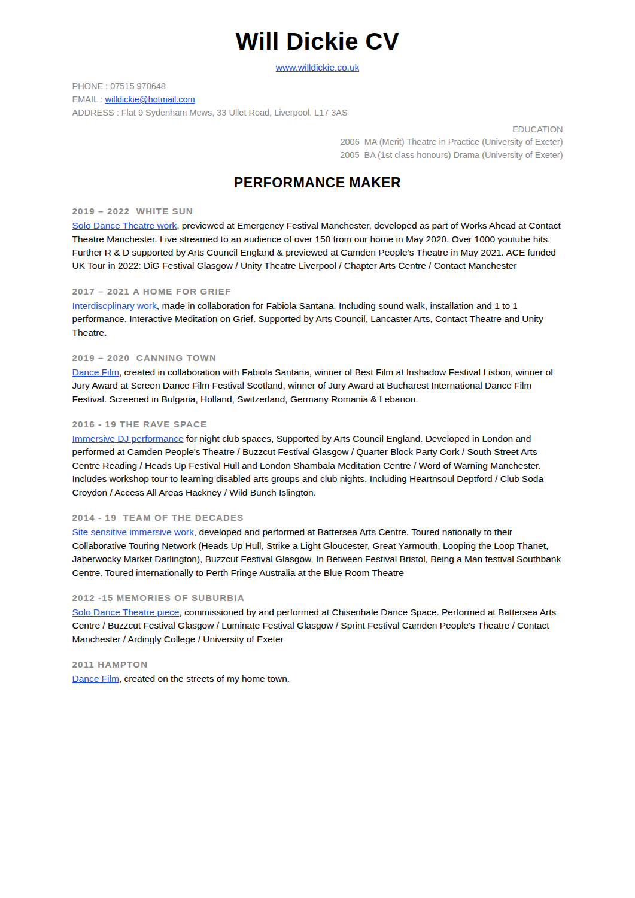Will Dickie CV
www.willdickie.co.uk
PHONE : 07515 970648
EMAIL : willdickie@hotmail.com
ADDRESS : Flat 9 Sydenham Mews, 33 Ullet Road, Liverpool. L17 3AS
EDUCATION
2006 MA (Merit) Theatre in Practice (University of Exeter)
2005 BA (1st class honours) Drama (University of Exeter)
PERFORMANCE MAKER
2019 – 2022 White Sun
Solo Dance Theatre work, previewed at Emergency Festival Manchester, developed as part of Works Ahead at Contact Theatre Manchester. Live streamed to an audience of over 150 from our home in May 2020. Over 1000 youtube hits. Further R & D supported by Arts Council England & previewed at Camden People’s Theatre in May 2021. ACE funded UK Tour in 2022: DiG Festival Glasgow / Unity Theatre Liverpool / Chapter Arts Centre / Contact Manchester
2017 – 2021 A Home For Grief
Interdiscplinary work, made in collaboration for Fabiola Santana. Including sound walk, installation and 1 to 1 performance. Interactive Meditation on Grief. Supported by Arts Council, Lancaster Arts, Contact Theatre and Unity Theatre.
2019 – 2020 Canning Town
Dance Film, created in collaboration with Fabiola Santana, winner of Best Film at Inshadow Festival Lisbon, winner of Jury Award at Screen Dance Film Festival Scotland, winner of Jury Award at Bucharest International Dance Film Festival. Screened in Bulgaria, Holland, Switzerland, Germany Romania & Lebanon.
2016 - 19 The Rave Space
Immersive DJ performance for night club spaces, Supported by Arts Council England. Developed in London and performed at Camden People's Theatre / Buzzcut Festival Glasgow / Quarter Block Party Cork / South Street Arts Centre Reading / Heads Up Festival Hull and London Shambala Meditation Centre / Word of Warning Manchester. Includes workshop tour to learning disabled arts groups and club nights. Including Heartnsoul Deptford / Club Soda Croydon / Access All Areas Hackney / Wild Bunch Islington.
2014 - 19 Team of the Decades
Site sensitive immersive work, developed and performed at Battersea Arts Centre. Toured nationally to their Collaborative Touring Network (Heads Up Hull, Strike a Light Gloucester, Great Yarmouth, Looping the Loop Thanet, Jaberwocky Market Darlington), Buzzcut Festival Glasgow, In Between Festival Bristol, Being a Man festival Southbank Centre. Toured internationally to Perth Fringe Australia at the Blue Room Theatre
2012 -15 Memories of Suburbia
Solo Dance Theatre piece, commissioned by and performed at Chisenhale Dance Space. Performed at Battersea Arts Centre / Buzzcut Festival Glasgow / Luminate Festival Glasgow / Sprint Festival Camden People's Theatre / Contact Manchester / Ardingly College / University of Exeter
2011 Hampton
Dance Film, created on the streets of my home town.